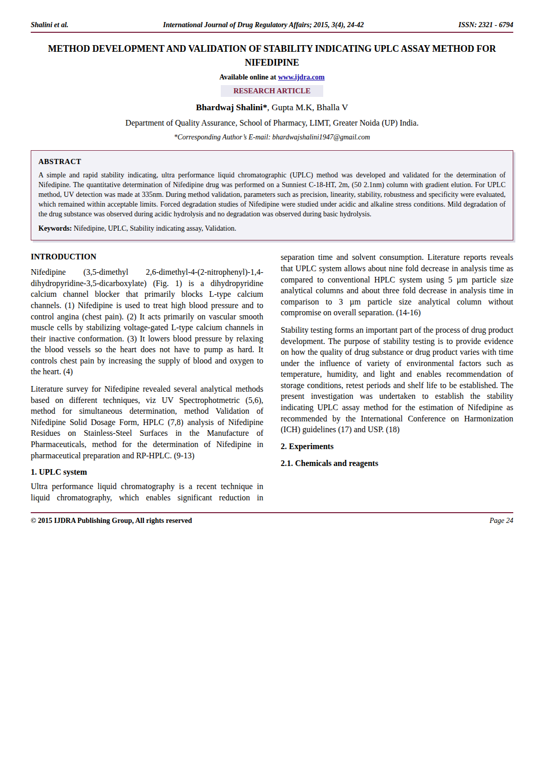Shalini et al.
International Journal of Drug Regulatory Affairs; 2015, 3(4), 24-42
ISSN: 2321 - 6794
Method Development and Validation of Stability Indicating UPLC Assay Method for Nifedipine
Available online at www.ijdra.com
RESEARCH ARTICLE
Bhardwaj Shalini*, Gupta M.K, Bhalla V
Department of Quality Assurance, School of Pharmacy, LIMT, Greater Noida (UP) India.
*Corresponding Author’s E-mail: bhardwajshalini1947@gmail.com
ABSTRACT
A simple and rapid stability indicating, ultra performance liquid chromatographic (UPLC) method was developed and validated for the determination of Nifedipine. The quantitative determination of Nifedipine drug was performed on a Sunniest C-18-HT, 2m, (50 2.1nm) column with gradient elution. For UPLC method, UV detection was made at 335nm. During method validation, parameters such as precision, linearity, stability, robustness and specificity were evaluated, which remained within acceptable limits. Forced degradation studies of Nifedipine were studied under acidic and alkaline stress conditions. Mild degradation of the drug substance was observed during acidic hydrolysis and no degradation was observed during basic hydrolysis.
Keywords: Nifedipine, UPLC, Stability indicating assay, Validation.
INTRODUCTION
Nifedipine (3,5-dimethyl 2,6-dimethyl-4-(2-nitrophenyl)-1,4-dihydropyridine-3,5-dicarboxylate) (Fig. 1) is a dihydropyridine calcium channel blocker that primarily blocks L-type calcium channels. (1) Nifedipine is used to treat high blood pressure and to control angina (chest pain). (2) It acts primarily on vascular smooth muscle cells by stabilizing voltage-gated L-type calcium channels in their inactive conformation. (3) It lowers blood pressure by relaxing the blood vessels so the heart does not have to pump as hard. It controls chest pain by increasing the supply of blood and oxygen to the heart. (4)
Literature survey for Nifedipine revealed several analytical methods based on different techniques, viz UV Spectrophotmetric (5,6), method for simultaneous determination, method Validation of Nifedipine Solid Dosage Form, HPLC (7,8) analysis of Nifedipine Residues on Stainless-Steel Surfaces in the Manufacture of Pharmaceuticals, method for the determination of Nifedipine in pharmaceutical preparation and RP-HPLC. (9-13)
1. UPLC system
Ultra performance liquid chromatography is a recent technique in liquid chromatography, which enables significant reduction in separation time and solvent consumption. Literature reports reveals that UPLC system allows about nine fold decrease in analysis time as compared to conventional HPLC system using 5 µm particle size analytical columns and about three fold decrease in analysis time in comparison to 3 µm particle size analytical column without compromise on overall separation. (14-16)
Stability testing forms an important part of the process of drug product development. The purpose of stability testing is to provide evidence on how the quality of drug substance or drug product varies with time under the influence of variety of environmental factors such as temperature, humidity, and light and enables recommendation of storage conditions, retest periods and shelf life to be established. The present investigation was undertaken to establish the stability indicating UPLC assay method for the estimation of Nifedipine as recommended by the International Conference on Harmonization (ICH) guidelines (17) and USP. (18)
2. Experiments
2.1. Chemicals and reagents
© 2015 IJDRA Publishing Group, All rights reserved
Page 24